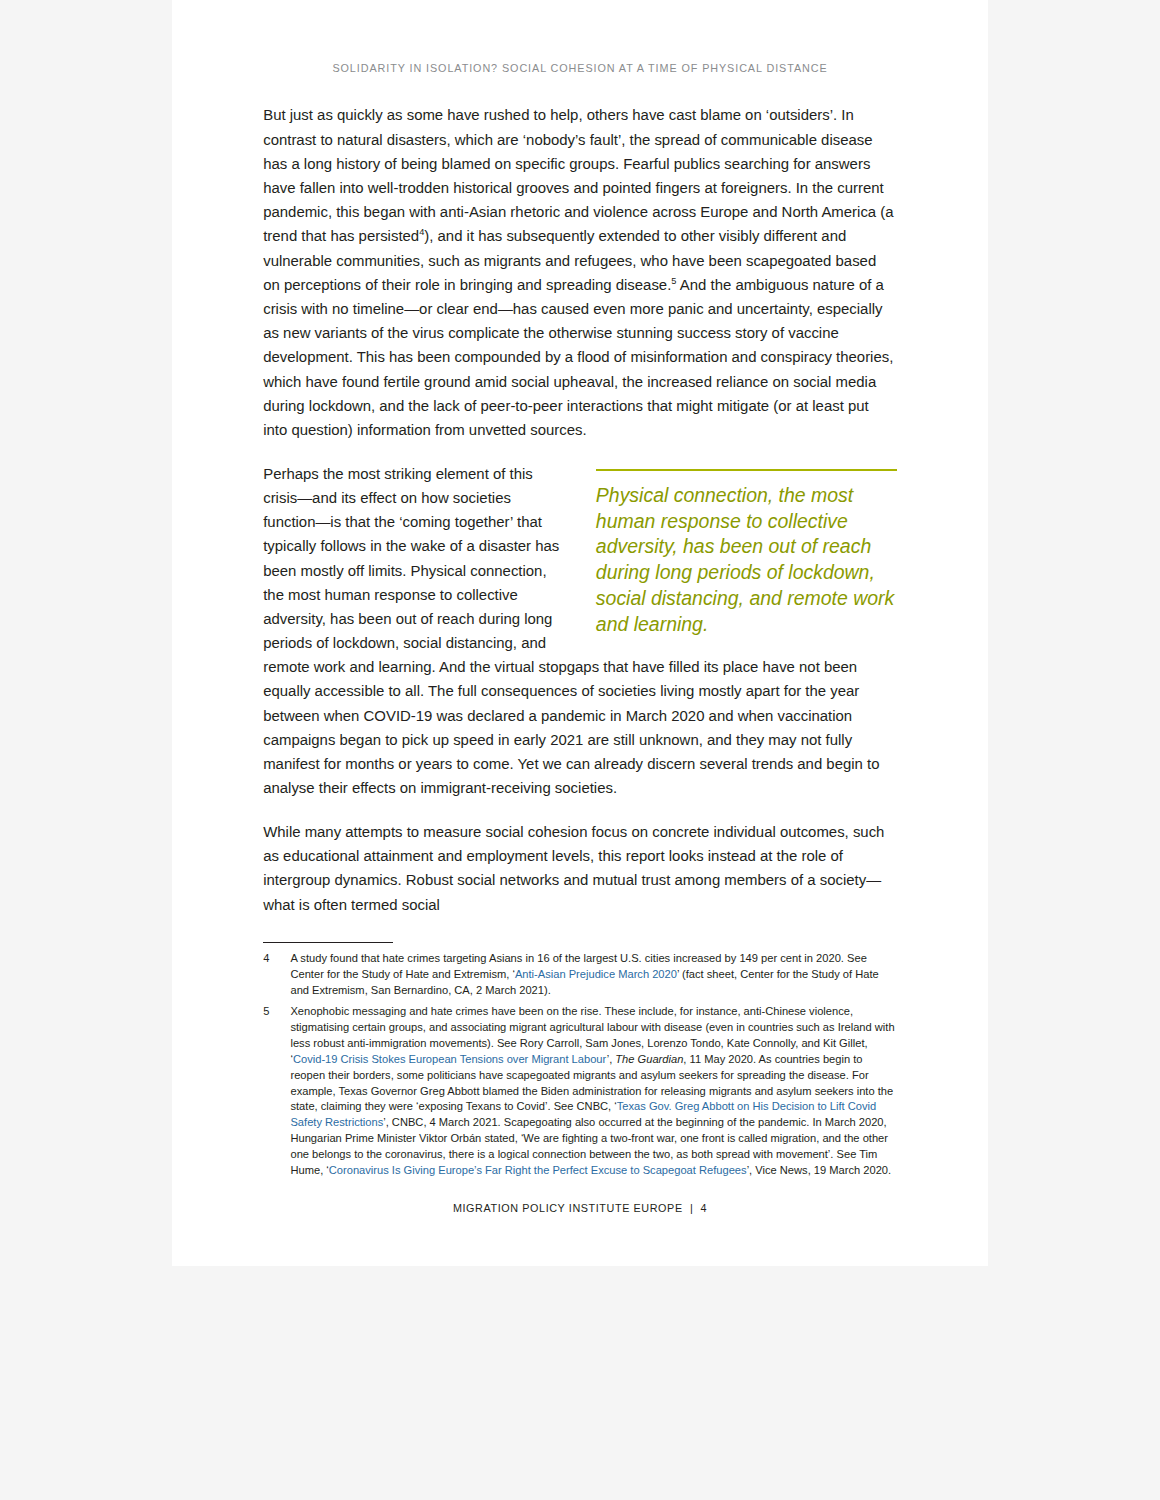Solidarity in Isolation? Social Cohesion at a Time of Physical Distance
But just as quickly as some have rushed to help, others have cast blame on ‘outsiders’. In contrast to natural disasters, which are ‘nobody’s fault’, the spread of communicable disease has a long history of being blamed on specific groups. Fearful publics searching for answers have fallen into well-trodden historical grooves and pointed fingers at foreigners. In the current pandemic, this began with anti-Asian rhetoric and violence across Europe and North America (a trend that has persisted4), and it has subsequently extended to other visibly different and vulnerable communities, such as migrants and refugees, who have been scapegoated based on perceptions of their role in bringing and spreading disease.5 And the ambiguous nature of a crisis with no timeline—or clear end—has caused even more panic and uncertainty, especially as new variants of the virus complicate the otherwise stunning success story of vaccine development. This has been compounded by a flood of misinformation and conspiracy theories, which have found fertile ground amid social upheaval, the increased reliance on social media during lockdown, and the lack of peer-to-peer interactions that might mitigate (or at least put into question) information from unvetted sources.
Physical connection, the most human response to collective adversity, has been out of reach during long periods of lockdown, social distancing, and remote work and learning.
Perhaps the most striking element of this crisis—and its effect on how societies function—is that the ‘coming together’ that typically follows in the wake of a disaster has been mostly off limits. Physical connection, the most human response to collective adversity, has been out of reach during long periods of lockdown, social distancing, and remote work and learning. And the virtual stopgaps that have filled its place have not been equally accessible to all. The full consequences of societies living mostly apart for the year between when COVID-19 was declared a pandemic in March 2020 and when vaccination campaigns began to pick up speed in early 2021 are still unknown, and they may not fully manifest for months or years to come. Yet we can already discern several trends and begin to analyse their effects on immigrant-receiving societies.
While many attempts to measure social cohesion focus on concrete individual outcomes, such as educational attainment and employment levels, this report looks instead at the role of intergroup dynamics. Robust social networks and mutual trust among members of a society—what is often termed social
4 A study found that hate crimes targeting Asians in 16 of the largest U.S. cities increased by 149 per cent in 2020. See Center for the Study of Hate and Extremism, ‘Anti-Asian Prejudice March 2020’ (fact sheet, Center for the Study of Hate and Extremism, San Bernardino, CA, 2 March 2021).
5 Xenophobic messaging and hate crimes have been on the rise. These include, for instance, anti-Chinese violence, stigmatising certain groups, and associating migrant agricultural labour with disease (even in countries such as Ireland with less robust anti-immigration movements). See Rory Carroll, Sam Jones, Lorenzo Tondo, Kate Connolly, and Kit Gillet, ‘Covid-19 Crisis Stokes European Tensions over Migrant Labour’, The Guardian, 11 May 2020. As countries begin to reopen their borders, some politicians have scapegoated migrants and asylum seekers for spreading the disease. For example, Texas Governor Greg Abbott blamed the Biden administration for releasing migrants and asylum seekers into the state, claiming they were ‘exposing Texans to Covid’. See CNBC, ‘Texas Gov. Greg Abbott on His Decision to Lift Covid Safety Restrictions’, CNBC, 4 March 2021. Scapegoating also occurred at the beginning of the pandemic. In March 2020, Hungarian Prime Minister Viktor Orbán stated, ‘We are fighting a two-front war, one front is called migration, and the other one belongs to the coronavirus, there is a logical connection between the two, as both spread with movement’. See Tim Hume, ‘Coronavirus Is Giving Europe’s Far Right the Perfect Excuse to Scapegoat Refugees’, Vice News, 19 March 2020.
Migration Policy Institute Europe | 4